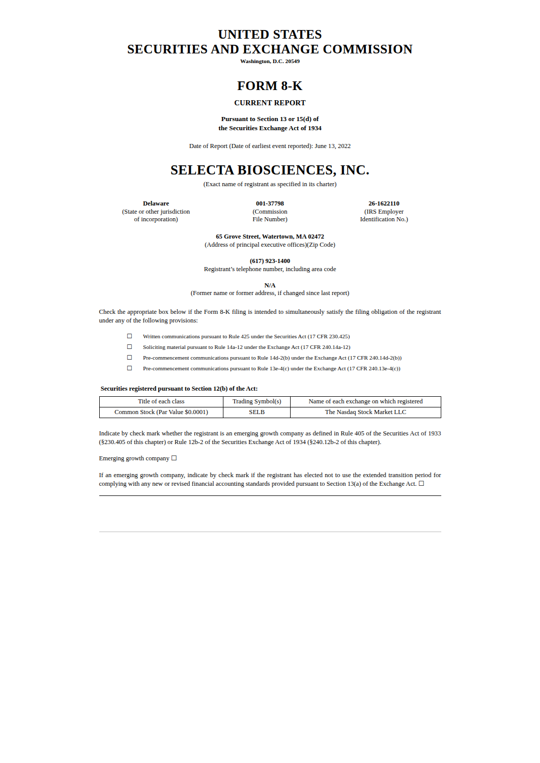UNITED STATES
SECURITIES AND EXCHANGE COMMISSION
Washington, D.C. 20549
FORM 8-K
CURRENT REPORT
Pursuant to Section 13 or 15(d) of
the Securities Exchange Act of 1934
Date of Report (Date of earliest event reported): June 13, 2022
SELECTA BIOSCIENCES, INC.
(Exact name of registrant as specified in its charter)
| Delaware | 001-37798 | 26-1622110 |
| (State or other jurisdiction of incorporation) | (Commission File Number) | (IRS Employer Identification No.) |
65 Grove Street, Watertown, MA 02472
(Address of principal executive offices)(Zip Code)
(617) 923-1400
Registrant’s telephone number, including area code
N/A
(Former name or former address, if changed since last report)
Check the appropriate box below if the Form 8-K filing is intended to simultaneously satisfy the filing obligation of the registrant under any of the following provisions:
| | ☐ | Written communications pursuant to Rule 425 under the Securities Act (17 CFR 230.425) |
| | ☐ | Soliciting material pursuant to Rule 14a-12 under the Exchange Act (17 CFR 240.14a-12) |
| | ☐ | Pre-commencement communications pursuant to Rule 14d-2(b) under the Exchange Act (17 CFR 240.14d-2(b)) |
| | ☐ | Pre-commencement communications pursuant to Rule 13e-4(c) under the Exchange Act (17 CFR 240.13e-4(c)) |
Securities registered pursuant to Section 12(b) of the Act:
| Title of each class | Trading Symbol(s) | Name of each exchange on which registered |
| --- | --- | --- |
| Common Stock (Par Value $0.0001) | SELB | The Nasdaq Stock Market LLC |
Indicate by check mark whether the registrant is an emerging growth company as defined in Rule 405 of the Securities Act of 1933 (§230.405 of this chapter) or Rule 12b-2 of the Securities Exchange Act of 1934 (§240.12b-2 of this chapter).
Emerging growth company ☐
If an emerging growth company, indicate by check mark if the registrant has elected not to use the extended transition period for complying with any new or revised financial accounting standards provided pursuant to Section 13(a) of the Exchange Act. ☐